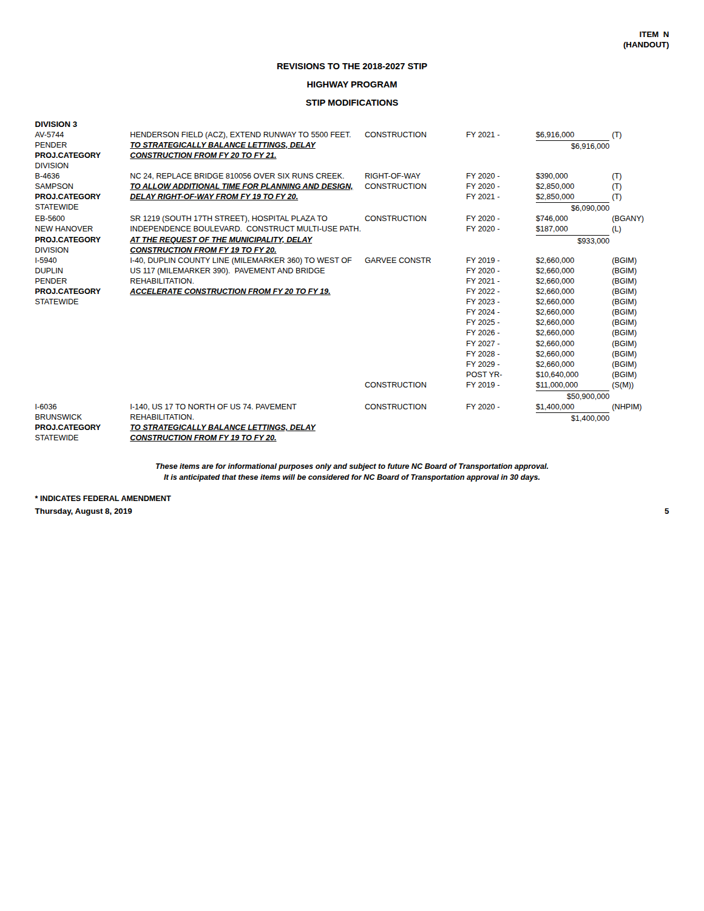ITEM N
(HANDOUT)
REVISIONS TO THE 2018-2027 STIP
HIGHWAY PROGRAM
STIP MODIFICATIONS
DIVISION 3
| AV-5744 PENDER PROJ.CATEGORY DIVISION | HENDERSON FIELD (ACZ), EXTEND RUNWAY TO 5500 FEET. TO STRATEGICALLY BALANCE LETTINGS, DELAY CONSTRUCTION FROM FY 20 TO FY 21. | CONSTRUCTION | FY 2021 - | $6,916,000 $6,916,000 | (T) |
| B-4636 SAMPSON PROJ.CATEGORY STATEWIDE | NC 24, REPLACE BRIDGE 810056 OVER SIX RUNS CREEK. TO ALLOW ADDITIONAL TIME FOR PLANNING AND DESIGN, DELAY RIGHT-OF-WAY FROM FY 19 TO FY 20. | RIGHT-OF-WAY CONSTRUCTION | FY 2020 - FY 2020 - FY 2021 - | $390,000 $2,850,000 $2,850,000 $6,090,000 | (T) (T) (T) |
| EB-5600 NEW HANOVER PROJ.CATEGORY DIVISION | SR 1219 (SOUTH 17TH STREET), HOSPITAL PLAZA TO INDEPENDENCE BOULEVARD. CONSTRUCT MULTI-USE PATH. AT THE REQUEST OF THE MUNICIPALITY, DELAY CONSTRUCTION FROM FY 19 TO FY 20. | CONSTRUCTION | FY 2020 - FY 2020 - | $746,000 $187,000 $933,000 | (BGANY) (L) |
| I-5940 DUPLIN PENDER PROJ.CATEGORY STATEWIDE | I-40, DUPLIN COUNTY LINE (MILEMARKER 360) TO WEST OF US 117 (MILEMARKER 390). PAVEMENT AND BRIDGE REHABILITATION. ACCELERATE CONSTRUCTION FROM FY 20 TO FY 19. | GARVEE CONSTR CONSTRUCTION | FY 2019 - FY 2020 - FY 2021 - FY 2022 - FY 2023 - FY 2024 - FY 2025 - FY 2026 - FY 2027 - FY 2028 - FY 2029 - POST YR- FY 2019 - | $2,660,000 $2,660,000 $2,660,000 $2,660,000 $2,660,000 $2,660,000 $2,660,000 $2,660,000 $2,660,000 $2,660,000 $2,660,000 $10,640,000 $11,000,000 $50,900,000 | (BGIM) (BGIM) (BGIM) (BGIM) (BGIM) (BGIM) (BGIM) (BGIM) (BGIM) (BGIM) (BGIM) (BGIM) (S(M)) |
| I-6036 BRUNSWICK PROJ.CATEGORY STATEWIDE | I-140, US 17 TO NORTH OF US 74. PAVEMENT REHABILITATION. TO STRATEGICALLY BALANCE LETTINGS, DELAY CONSTRUCTION FROM FY 19 TO FY 20. | CONSTRUCTION | FY 2020 - | $1,400,000 $1,400,000 | (NHPIM) |
These items are for informational purposes only and subject to future NC Board of Transportation approval.
It is anticipated that these items will be considered for NC Board of Transportation approval in 30 days.
* INDICATES FEDERAL AMENDMENT
Thursday, August 8, 2019 5